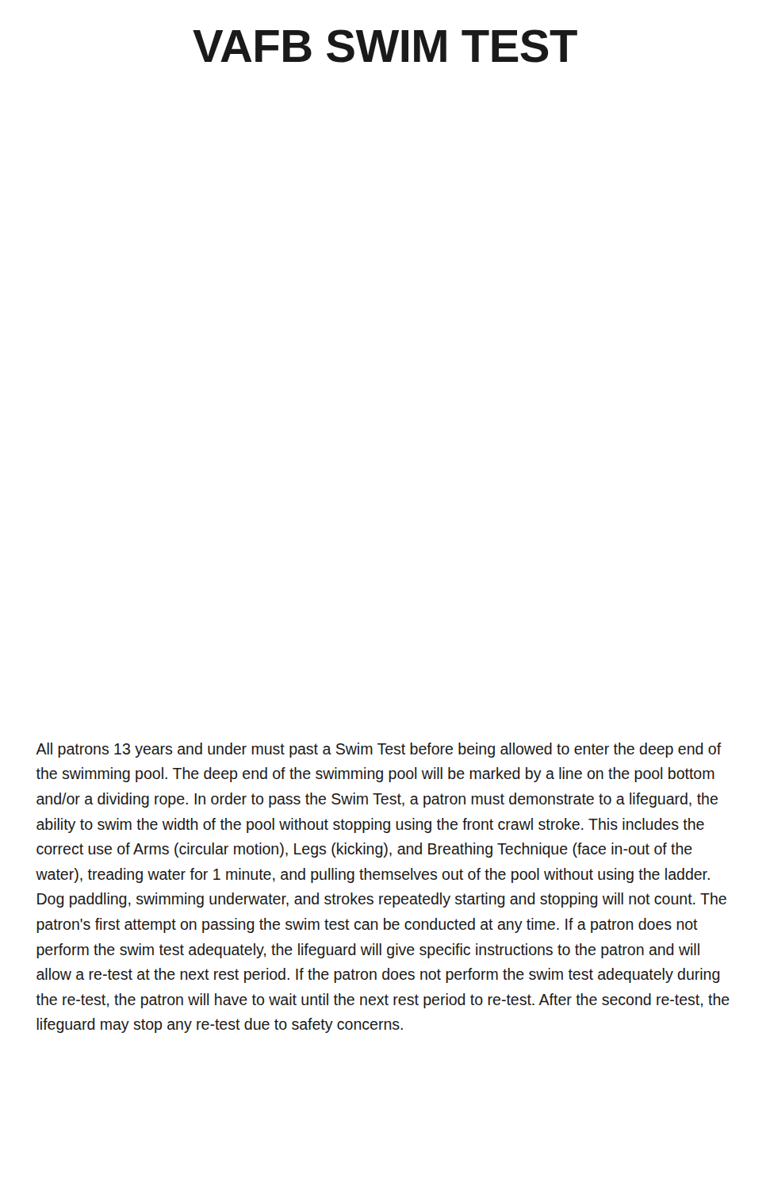VAFB Swim Test
All patrons 13 years and under must past a Swim Test before being allowed to enter the deep end of the swimming pool. The deep end of the swimming pool will be marked by a line on the pool bottom and/or a dividing rope. In order to pass the Swim Test, a patron must demonstrate to a lifeguard, the ability to swim the width of the pool without stopping using the front crawl stroke. This includes the correct use of Arms (circular motion), Legs (kicking), and Breathing Technique (face in-out of the water), treading water for 1 minute, and pulling themselves out of the pool without using the ladder. Dog paddling, swimming underwater, and strokes repeatedly starting and stopping will not count. The patron's first attempt on passing the swim test can be conducted at any time. If a patron does not perform the swim test adequately, the lifeguard will give specific instructions to the patron and will allow a re-test at the next rest period. If the patron does not perform the swim test adequately during the re-test, the patron will have to wait until the next rest period to re-test. After the second re-test, the lifeguard may stop any re-test due to safety concerns.